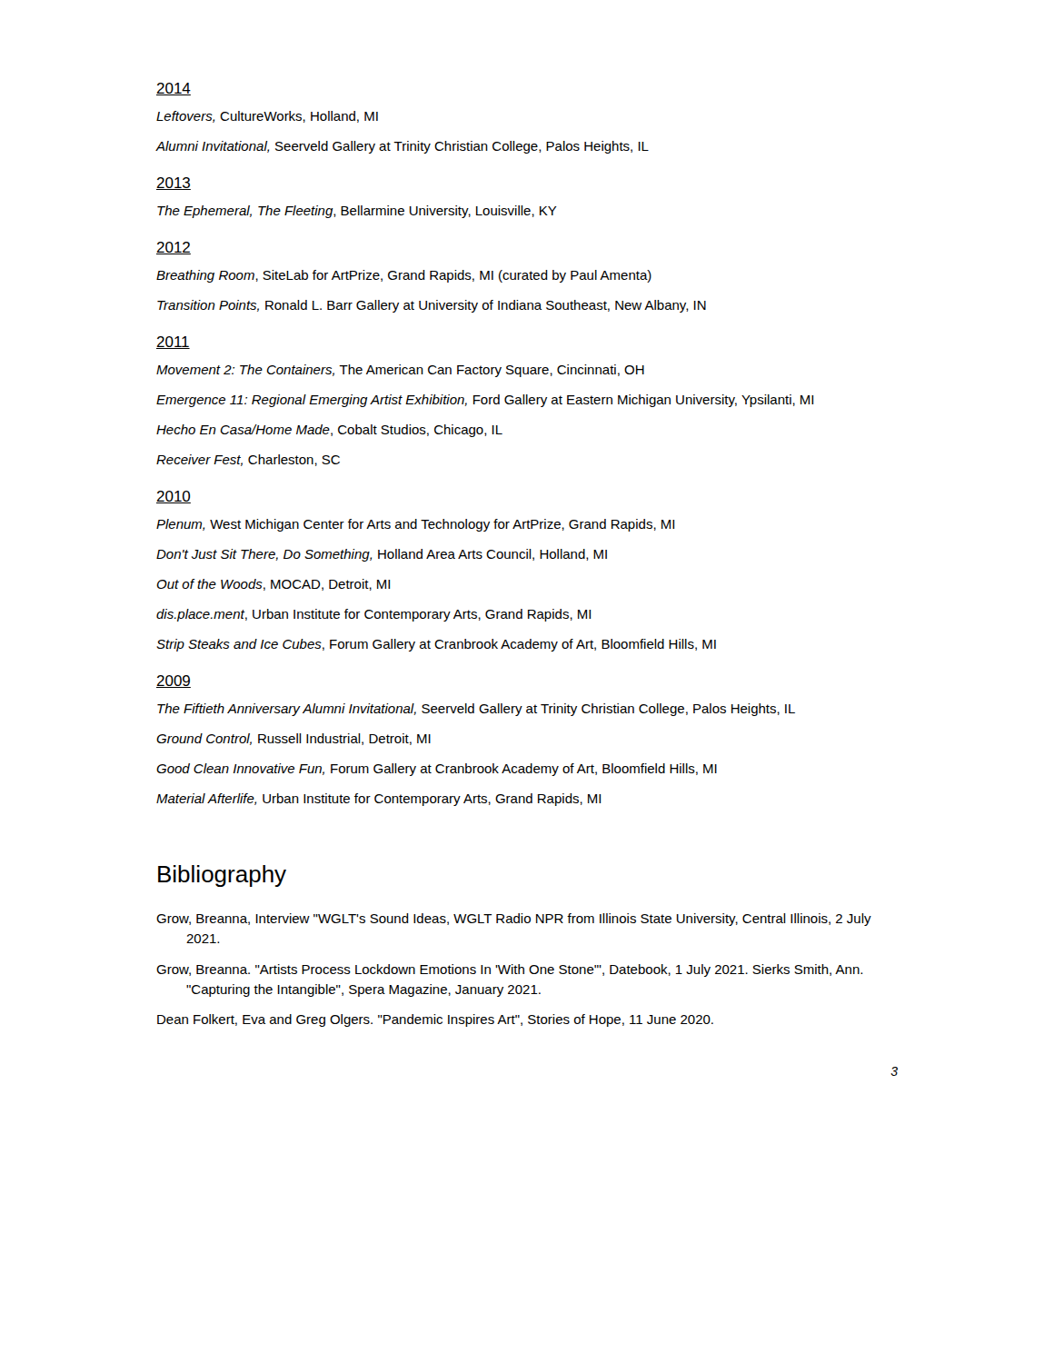2014
Leftovers, CultureWorks, Holland, MI
Alumni Invitational, Seerveld Gallery at Trinity Christian College, Palos Heights, IL
2013
The Ephemeral, The Fleeting, Bellarmine University, Louisville, KY
2012
Breathing Room, SiteLab for ArtPrize, Grand Rapids, MI (curated by Paul Amenta)
Transition Points, Ronald L. Barr Gallery at University of Indiana Southeast, New Albany, IN
2011
Movement 2: The Containers, The American Can Factory Square, Cincinnati, OH
Emergence 11: Regional Emerging Artist Exhibition, Ford Gallery at Eastern Michigan University, Ypsilanti, MI
Hecho En Casa/Home Made, Cobalt Studios, Chicago, IL
Receiver Fest, Charleston, SC
2010
Plenum, West Michigan Center for Arts and Technology for ArtPrize, Grand Rapids, MI
Don't Just Sit There, Do Something, Holland Area Arts Council, Holland, MI
Out of the Woods, MOCAD, Detroit, MI
dis.place.ment, Urban Institute for Contemporary Arts, Grand Rapids, MI
Strip Steaks and Ice Cubes, Forum Gallery at Cranbrook Academy of Art, Bloomfield Hills, MI
2009
The Fiftieth Anniversary Alumni Invitational, Seerveld Gallery at Trinity Christian College, Palos Heights, IL
Ground Control, Russell Industrial, Detroit, MI
Good Clean Innovative Fun, Forum Gallery at Cranbrook Academy of Art, Bloomfield Hills, MI
Material Afterlife, Urban Institute for Contemporary Arts, Grand Rapids, MI
Bibliography
Grow, Breanna, Interview "WGLT's Sound Ideas, WGLT Radio NPR from Illinois State University, Central Illinois, 2 July 2021.
Grow, Breanna. "Artists Process Lockdown Emotions In 'With One Stone'", Datebook, 1 July 2021. Sierks Smith, Ann. "Capturing the Intangible", Spera Magazine, January 2021.
Dean Folkert, Eva and Greg Olgers. "Pandemic Inspires Art", Stories of Hope, 11 June 2020.
3